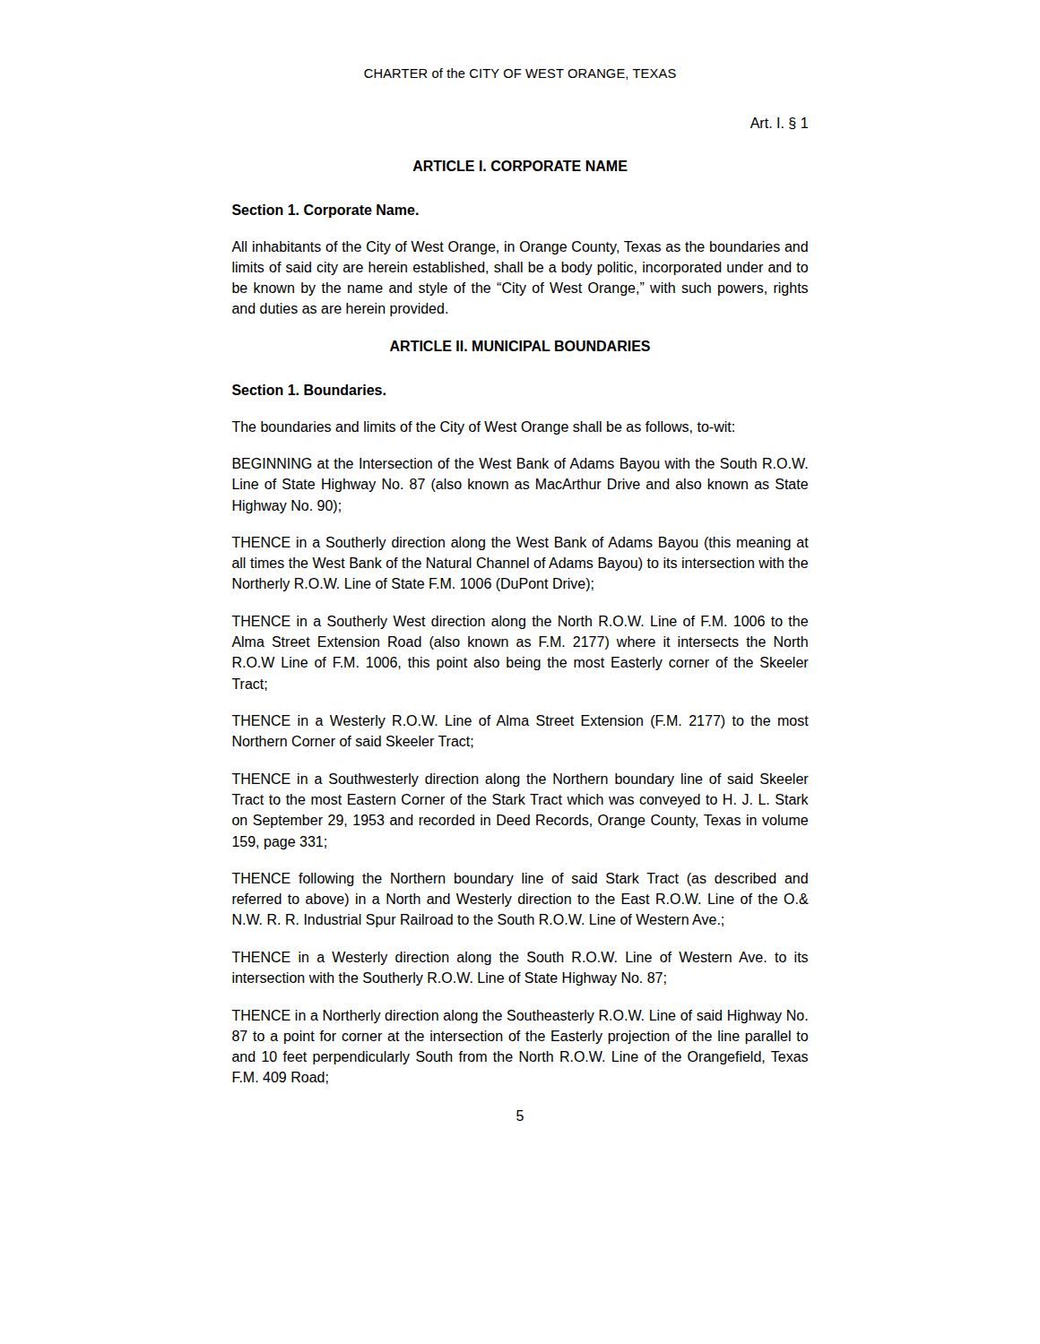CHARTER of the CITY OF WEST ORANGE, TEXAS
Art. I. § 1
ARTICLE I. CORPORATE NAME
Section 1. Corporate Name.
All inhabitants of the City of West Orange, in Orange County, Texas as the boundaries and limits of said city are herein established, shall be a body politic, incorporated under and to be known by the name and style of the “City of West Orange,” with such powers, rights and duties as are herein provided.
ARTICLE II. MUNICIPAL BOUNDARIES
Section 1. Boundaries.
The boundaries and limits of the City of West Orange shall be as follows, to-wit:
BEGINNING at the Intersection of the West Bank of Adams Bayou with the South R.O.W. Line of State Highway No. 87 (also known as MacArthur Drive and also known as State Highway No. 90);
THENCE in a Southerly direction along the West Bank of Adams Bayou (this meaning at all times the West Bank of the Natural Channel of Adams Bayou) to its intersection with the Northerly R.O.W. Line of State F.M. 1006 (DuPont Drive);
THENCE in a Southerly West direction along the North R.O.W. Line of F.M. 1006 to the Alma Street Extension Road (also known as F.M. 2177) where it intersects the North R.O.W Line of F.M. 1006, this point also being the most Easterly corner of the Skeeler Tract;
THENCE in a Westerly R.O.W. Line of Alma Street Extension (F.M. 2177) to the most Northern Corner of said Skeeler Tract;
THENCE in a Southwesterly direction along the Northern boundary line of said Skeeler Tract to the most Eastern Corner of the Stark Tract which was conveyed to H. J. L. Stark on September 29, 1953 and recorded in Deed Records, Orange County, Texas in volume 159, page 331;
THENCE following the Northern boundary line of said Stark Tract (as described and referred to above) in a North and Westerly direction to the East R.O.W. Line of the O.& N.W. R. R. Industrial Spur Railroad to the South R.O.W. Line of Western Ave.;
THENCE in a Westerly direction along the South R.O.W. Line of Western Ave. to its intersection with the Southerly R.O.W. Line of State Highway No. 87;
THENCE in a Northerly direction along the Southeasterly R.O.W. Line of said Highway No. 87 to a point for corner at the intersection of the Easterly projection of the line parallel to and 10 feet perpendicularly South from the North R.O.W. Line of the Orangefield, Texas F.M. 409 Road;
5